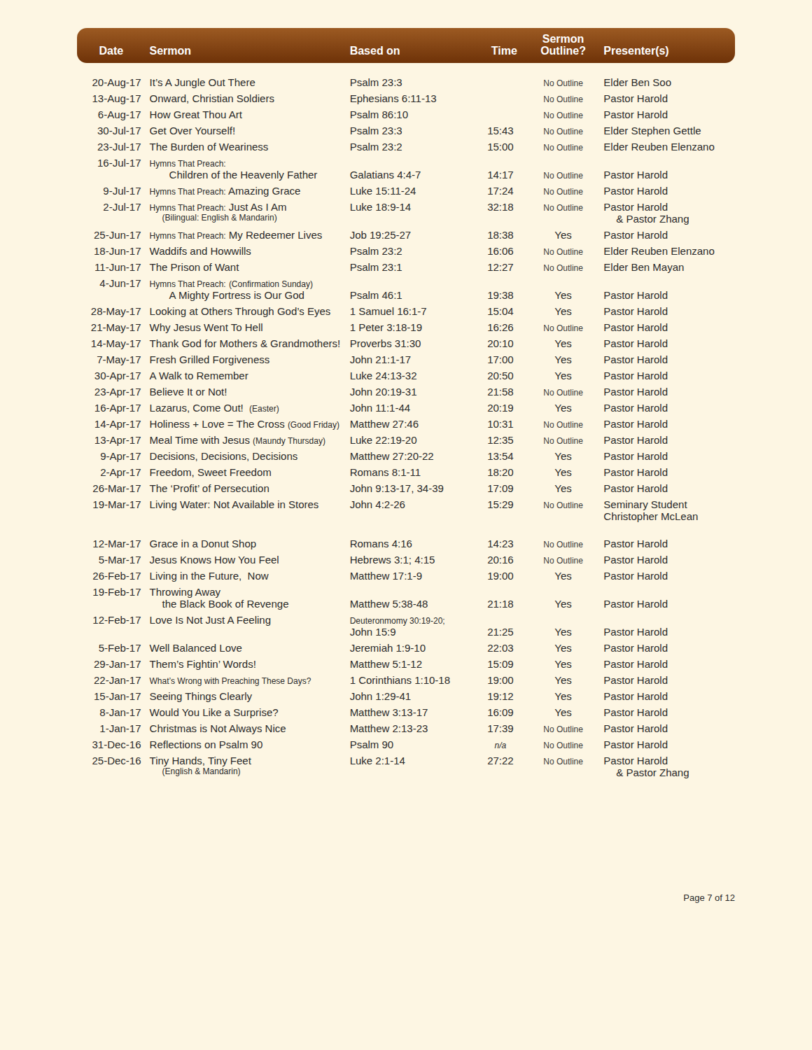| Date | Sermon | Based on | Time | Sermon Outline? | Presenter(s) |
| --- | --- | --- | --- | --- | --- |
| 20-Aug-17 | It’s A Jungle Out There | Psalm 23:3 | | No Outline | Elder Ben Soo |
| 13-Aug-17 | Onward, Christian Soldiers | Ephesians 6:11-13 | | No Outline | Pastor Harold |
| 6-Aug-17 | How Great Thou Art | Psalm 86:10 | | No Outline | Pastor Harold |
| 30-Jul-17 | Get Over Yourself! | Psalm 23:3 | 15:43 | No Outline | Elder Stephen Gettle |
| 23-Jul-17 | The Burden of Weariness | Psalm 23:2 | 15:00 | No Outline | Elder Reuben Elenzano |
| 16-Jul-17 | Hymns That Preach: Children of the Heavenly Father | Galatians 4:4-7 | 14:17 | No Outline | Pastor Harold |
| 9-Jul-17 | Hymns That Preach: Amazing Grace | Luke 15:11-24 | 17:24 | No Outline | Pastor Harold |
| 2-Jul-17 | Hymns That Preach: Just As I Am (Bilingual: English & Mandarin) | Luke 18:9-14 | 32:18 | No Outline | Pastor Harold & Pastor Zhang |
| 25-Jun-17 | Hymns That Preach: My Redeemer Lives | Job 19:25-27 | 18:38 | Yes | Pastor Harold |
| 18-Jun-17 | Waddifs and Howwills | Psalm 23:2 | 16:06 | No Outline | Elder Reuben Elenzano |
| 11-Jun-17 | The Prison of Want | Psalm 23:1 | 12:27 | No Outline | Elder Ben Mayan |
| 4-Jun-17 | Hymns That Preach: (Confirmation Sunday) A Mighty Fortress is Our God | Psalm 46:1 | 19:38 | Yes | Pastor Harold |
| 28-May-17 | Looking at Others Through God’s Eyes | 1 Samuel 16:1-7 | 15:04 | Yes | Pastor Harold |
| 21-May-17 | Why Jesus Went To Hell | 1 Peter 3:18-19 | 16:26 | No Outline | Pastor Harold |
| 14-May-17 | Thank God for Mothers & Grandmothers! | Proverbs 31:30 | 20:10 | Yes | Pastor Harold |
| 7-May-17 | Fresh Grilled Forgiveness | John 21:1-17 | 17:00 | Yes | Pastor Harold |
| 30-Apr-17 | A Walk to Remember | Luke 24:13-32 | 20:50 | Yes | Pastor Harold |
| 23-Apr-17 | Believe It or Not! | John 20:19-31 | 21:58 | No Outline | Pastor Harold |
| 16-Apr-17 | Lazarus, Come Out! (Easter) | John 11:1-44 | 20:19 | Yes | Pastor Harold |
| 14-Apr-17 | Holiness + Love = The Cross (Good Friday) | Matthew 27:46 | 10:31 | No Outline | Pastor Harold |
| 13-Apr-17 | Meal Time with Jesus (Maundy Thursday) | Luke 22:19-20 | 12:35 | No Outline | Pastor Harold |
| 9-Apr-17 | Decisions, Decisions, Decisions | Matthew 27:20-22 | 13:54 | Yes | Pastor Harold |
| 2-Apr-17 | Freedom, Sweet Freedom | Romans 8:1-11 | 18:20 | Yes | Pastor Harold |
| 26-Mar-17 | The ‘Profit’ of Persecution | John 9:13-17, 34-39 | 17:09 | Yes | Pastor Harold |
| 19-Mar-17 | Living Water: Not Available in Stores | John 4:2-26 | 15:29 | No Outline | Seminary Student Christopher McLean |
| 12-Mar-17 | Grace in a Donut Shop | Romans 4:16 | 14:23 | No Outline | Pastor Harold |
| 5-Mar-17 | Jesus Knows How You Feel | Hebrews 3:1; 4:15 | 20:16 | No Outline | Pastor Harold |
| 26-Feb-17 | Living in the Future, Now | Matthew 17:1-9 | 19:00 | Yes | Pastor Harold |
| 19-Feb-17 | Throwing Away the Black Book of Revenge | Matthew 5:38-48 | 21:18 | Yes | Pastor Harold |
| 12-Feb-17 | Love Is Not Just A Feeling | Deuteronmomy 30:19-20; John 15:9 | 21:25 | Yes | Pastor Harold |
| 5-Feb-17 | Well Balanced Love | Jeremiah 1:9-10 | 22:03 | Yes | Pastor Harold |
| 29-Jan-17 | Them’s Fightin’ Words! | Matthew 5:1-12 | 15:09 | Yes | Pastor Harold |
| 22-Jan-17 | What’s Wrong with Preaching These Days? | 1 Corinthians 1:10-18 | 19:00 | Yes | Pastor Harold |
| 15-Jan-17 | Seeing Things Clearly | John 1:29-41 | 19:12 | Yes | Pastor Harold |
| 8-Jan-17 | Would You Like a Surprise? | Matthew 3:13-17 | 16:09 | Yes | Pastor Harold |
| 1-Jan-17 | Christmas is Not Always Nice | Matthew 2:13-23 | 17:39 | No Outline | Pastor Harold |
| 31-Dec-16 | Reflections on Psalm 90 | Psalm 90 | n/a | No Outline | Pastor Harold |
| 25-Dec-16 | Tiny Hands, Tiny Feet (English & Mandarin) | Luke 2:1-14 | 27:22 | No Outline | Pastor Harold & Pastor Zhang |
Page 7 of 12